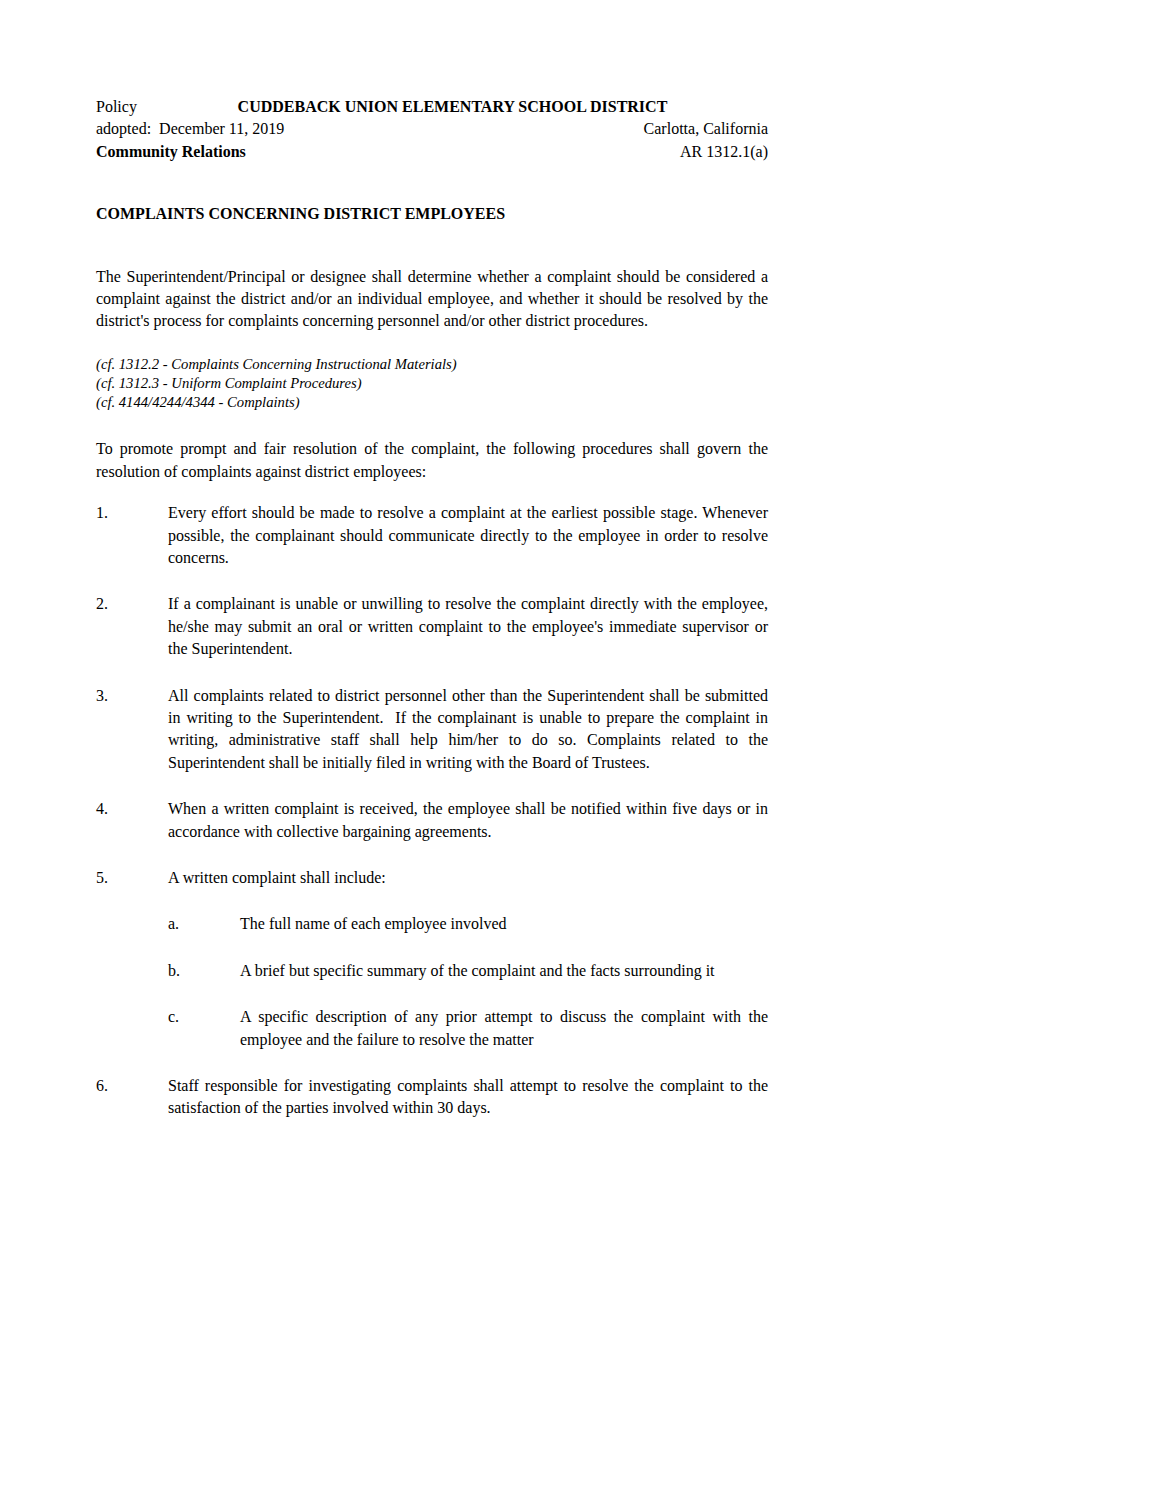Policy Cuddeback Union Elementary School District
adopted: December 11, 2019 Carlotta, California
Community Relations AR 1312.1(a)
Complaints Concerning District Employees
The Superintendent/Principal or designee shall determine whether a complaint should be considered a complaint against the district and/or an individual employee, and whether it should be resolved by the district's process for complaints concerning personnel and/or other district procedures.
(cf. 1312.2 - Complaints Concerning Instructional Materials)
(cf. 1312.3 - Uniform Complaint Procedures)
(cf. 4144/4244/4344 - Complaints)
To promote prompt and fair resolution of the complaint, the following procedures shall govern the resolution of complaints against district employees:
Every effort should be made to resolve a complaint at the earliest possible stage. Whenever possible, the complainant should communicate directly to the employee in order to resolve concerns.
If a complainant is unable or unwilling to resolve the complaint directly with the employee, he/she may submit an oral or written complaint to the employee's immediate supervisor or the Superintendent.
All complaints related to district personnel other than the Superintendent shall be submitted in writing to the Superintendent. If the complainant is unable to prepare the complaint in writing, administrative staff shall help him/her to do so. Complaints related to the Superintendent shall be initially filed in writing with the Board of Trustees.
When a written complaint is received, the employee shall be notified within five days or in accordance with collective bargaining agreements.
A written complaint shall include:
The full name of each employee involved
A brief but specific summary of the complaint and the facts surrounding it
A specific description of any prior attempt to discuss the complaint with the employee and the failure to resolve the matter
Staff responsible for investigating complaints shall attempt to resolve the complaint to the satisfaction of the parties involved within 30 days.